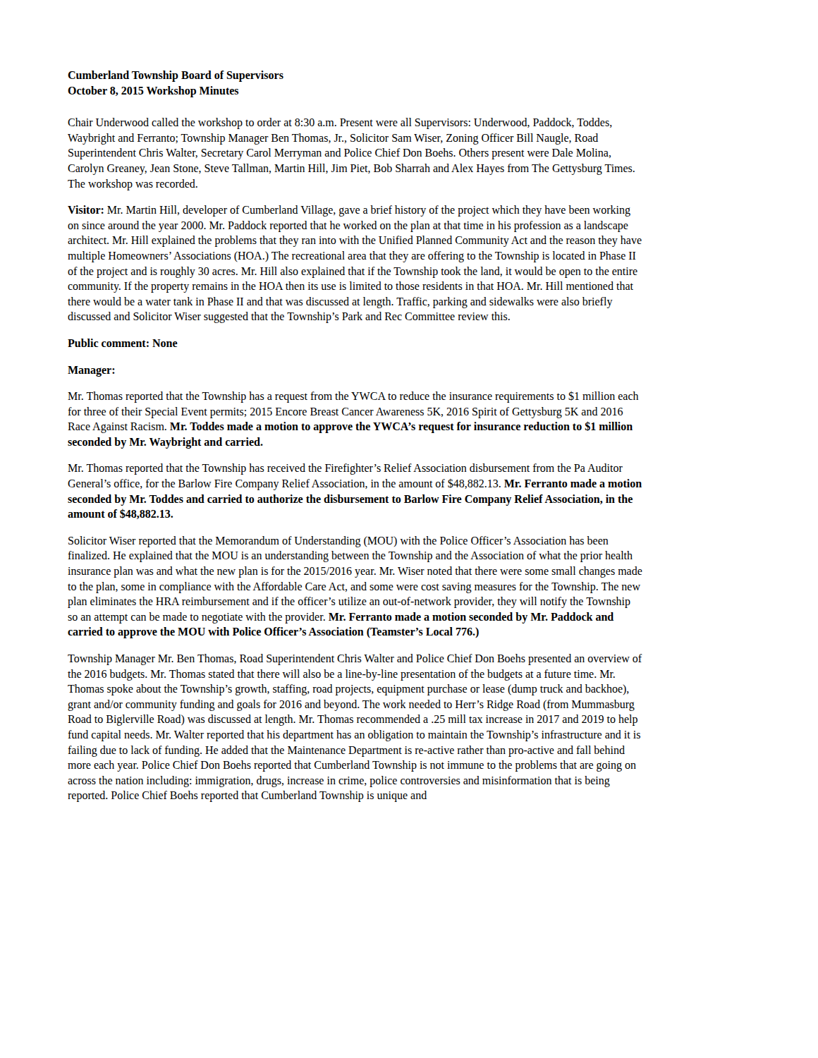Cumberland Township Board of Supervisors
October 8, 2015 Workshop Minutes
Chair Underwood called the workshop to order at 8:30 a.m. Present were all Supervisors: Underwood, Paddock, Toddes, Waybright and Ferranto; Township Manager Ben Thomas, Jr., Solicitor Sam Wiser, Zoning Officer Bill Naugle, Road Superintendent Chris Walter, Secretary Carol Merryman and Police Chief Don Boehs. Others present were Dale Molina, Carolyn Greaney, Jean Stone, Steve Tallman, Martin Hill, Jim Piet, Bob Sharrah and Alex Hayes from The Gettysburg Times. The workshop was recorded.
Visitor: Mr. Martin Hill, developer of Cumberland Village, gave a brief history of the project which they have been working on since around the year 2000. Mr. Paddock reported that he worked on the plan at that time in his profession as a landscape architect. Mr. Hill explained the problems that they ran into with the Unified Planned Community Act and the reason they have multiple Homeowners’ Associations (HOA.) The recreational area that they are offering to the Township is located in Phase II of the project and is roughly 30 acres. Mr. Hill also explained that if the Township took the land, it would be open to the entire community. If the property remains in the HOA then its use is limited to those residents in that HOA. Mr. Hill mentioned that there would be a water tank in Phase II and that was discussed at length. Traffic, parking and sidewalks were also briefly discussed and Solicitor Wiser suggested that the Township’s Park and Rec Committee review this.
Public comment: None
Manager:
Mr. Thomas reported that the Township has a request from the YWCA to reduce the insurance requirements to $1 million each for three of their Special Event permits; 2015 Encore Breast Cancer Awareness 5K, 2016 Spirit of Gettysburg 5K and 2016 Race Against Racism. Mr. Toddes made a motion to approve the YWCA’s request for insurance reduction to $1 million seconded by Mr. Waybright and carried.
Mr. Thomas reported that the Township has received the Firefighter’s Relief Association disbursement from the Pa Auditor General’s office, for the Barlow Fire Company Relief Association, in the amount of $48,882.13. Mr. Ferranto made a motion seconded by Mr. Toddes and carried to authorize the disbursement to Barlow Fire Company Relief Association, in the amount of $48,882.13.
Solicitor Wiser reported that the Memorandum of Understanding (MOU) with the Police Officer’s Association has been finalized. He explained that the MOU is an understanding between the Township and the Association of what the prior health insurance plan was and what the new plan is for the 2015/2016 year. Mr. Wiser noted that there were some small changes made to the plan, some in compliance with the Affordable Care Act, and some were cost saving measures for the Township. The new plan eliminates the HRA reimbursement and if the officer’s utilize an out-of-network provider, they will notify the Township so an attempt can be made to negotiate with the provider. Mr. Ferranto made a motion seconded by Mr. Paddock and carried to approve the MOU with Police Officer’s Association (Teamster’s Local 776.)
Township Manager Mr. Ben Thomas, Road Superintendent Chris Walter and Police Chief Don Boehs presented an overview of the 2016 budgets. Mr. Thomas stated that there will also be a line-by-line presentation of the budgets at a future time. Mr. Thomas spoke about the Township’s growth, staffing, road projects, equipment purchase or lease (dump truck and backhoe), grant and/or community funding and goals for 2016 and beyond. The work needed to Herr’s Ridge Road (from Mummasburg Road to Biglerville Road) was discussed at length. Mr. Thomas recommended a .25 mill tax increase in 2017 and 2019 to help fund capital needs. Mr. Walter reported that his department has an obligation to maintain the Township’s infrastructure and it is failing due to lack of funding. He added that the Maintenance Department is re-active rather than pro-active and fall behind more each year. Police Chief Don Boehs reported that Cumberland Township is not immune to the problems that are going on across the nation including: immigration, drugs, increase in crime, police controversies and misinformation that is being reported. Police Chief Boehs reported that Cumberland Township is unique and